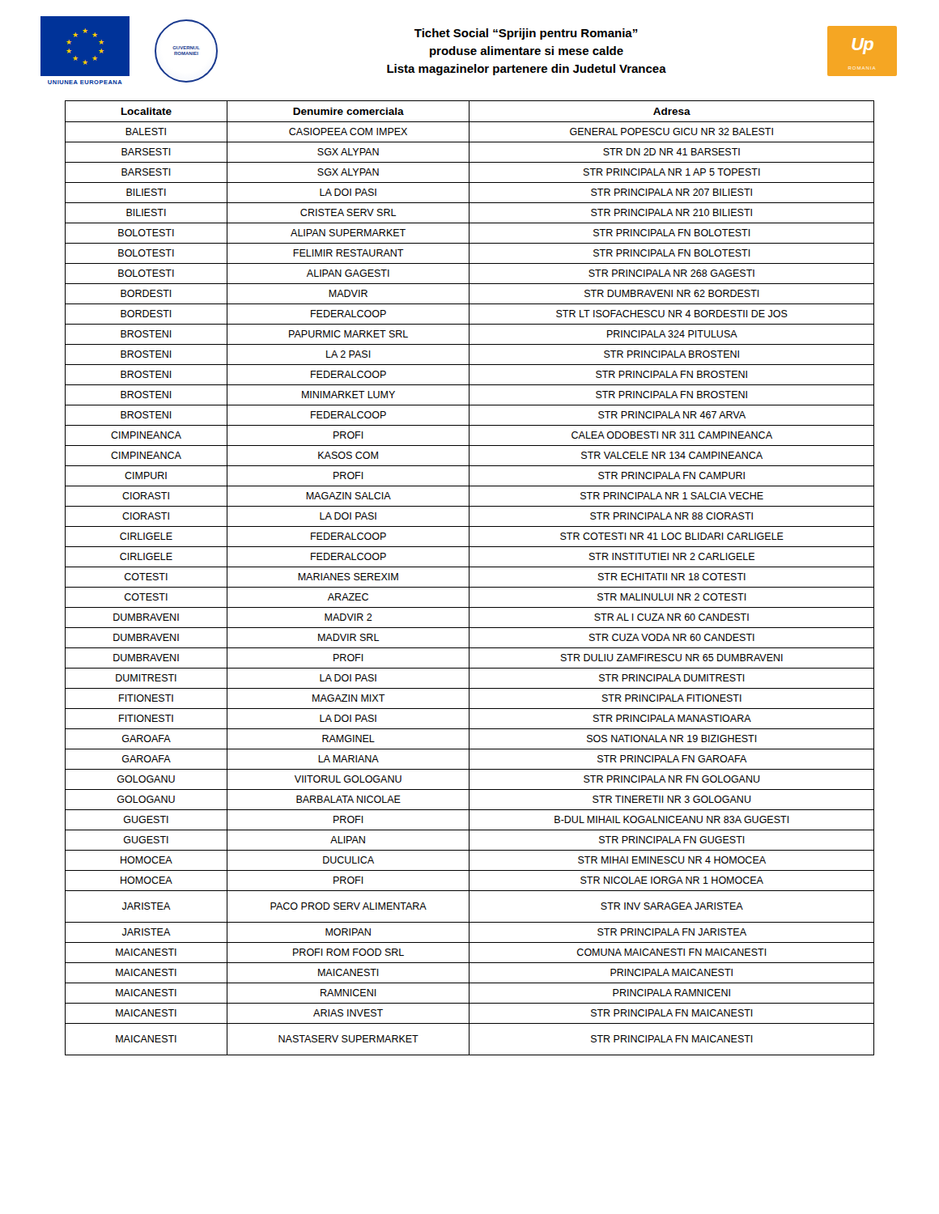★ ★ ★ ★ ★ ★ ★ ★ ★ ★
UNIUNEA EUROPEANA
GUVERNUL
ROMANIEI
Tichet Social “Sprijin pentru Romania”
produse alimentare si mese calde
Lista magazinelor partenere din Judetul Vrancea
Up
ROMANIA
| Localitate | Denumire comerciala | Adresa |
| --- | --- | --- |
| BALESTI | CASIOPEEA COM IMPEX | GENERAL POPESCU GICU NR 32 BALESTI |
| BARSESTI | SGX ALYPAN | STR DN 2D NR 41 BARSESTI |
| BARSESTI | SGX ALYPAN | STR PRINCIPALA NR 1 AP 5 TOPESTI |
| BILIESTI | LA DOI PASI | STR PRINCIPALA NR 207 BILIESTI |
| BILIESTI | CRISTEA SERV SRL | STR PRINCIPALA NR 210 BILIESTI |
| BOLOTESTI | ALIPAN SUPERMARKET | STR PRINCIPALA FN BOLOTESTI |
| BOLOTESTI | FELIMIR RESTAURANT | STR PRINCIPALA FN BOLOTESTI |
| BOLOTESTI | ALIPAN GAGESTI | STR PRINCIPALA NR 268 GAGESTI |
| BORDESTI | MADVIR | STR DUMBRAVENI NR 62 BORDESTI |
| BORDESTI | FEDERALCOOP | STR LT ISOFACHESCU NR 4 BORDESTII DE JOS |
| BROSTENI | PAPURMIC MARKET SRL | PRINCIPALA 324 PITULUSA |
| BROSTENI | LA 2 PASI | STR PRINCIPALA BROSTENI |
| BROSTENI | FEDERALCOOP | STR PRINCIPALA FN BROSTENI |
| BROSTENI | MINIMARKET LUMY | STR PRINCIPALA FN BROSTENI |
| BROSTENI | FEDERALCOOP | STR PRINCIPALA NR 467 ARVA |
| CIMPINEANCA | PROFI | CALEA ODOBESTI NR 311 CAMPINEANCA |
| CIMPINEANCA | KASOS COM | STR VALCELE NR 134 CAMPINEANCA |
| CIMPURI | PROFI | STR PRINCIPALA FN CAMPURI |
| CIORASTI | MAGAZIN SALCIA | STR PRINCIPALA NR 1 SALCIA VECHE |
| CIORASTI | LA DOI PASI | STR PRINCIPALA NR 88 CIORASTI |
| CIRLIGELE | FEDERALCOOP | STR COTESTI NR 41 LOC BLIDARI CARLIGELE |
| CIRLIGELE | FEDERALCOOP | STR INSTITUTIEI NR 2 CARLIGELE |
| COTESTI | MARIANES SEREXIM | STR ECHITATII NR 18 COTESTI |
| COTESTI | ARAZEC | STR MALINULUI NR 2 COTESTI |
| DUMBRAVENI | MADVIR 2 | STR AL I CUZA NR 60 CANDESTI |
| DUMBRAVENI | MADVIR SRL | STR CUZA VODA NR 60 CANDESTI |
| DUMBRAVENI | PROFI | STR DULIU ZAMFIRESCU NR 65 DUMBRAVENI |
| DUMITRESTI | LA DOI PASI | STR PRINCIPALA DUMITRESTI |
| FITIONESTI | MAGAZIN MIXT | STR PRINCIPALA FITIONESTI |
| FITIONESTI | LA DOI PASI | STR PRINCIPALA MANASTIOARA |
| GAROAFA | RAMGINEL | SOS NATIONALA NR 19 BIZIGHESTI |
| GAROAFA | LA MARIANA | STR PRINCIPALA FN GAROAFA |
| GOLOGANU | VIITORUL GOLOGANU | STR PRINCIPALA NR FN GOLOGANU |
| GOLOGANU | BARBALATA NICOLAE | STR TINERETII NR 3 GOLOGANU |
| GUGESTI | PROFI | B-DUL MIHAIL KOGALNICEANU NR 83A GUGESTI |
| GUGESTI | ALIPAN | STR PRINCIPALA FN GUGESTI |
| HOMOCEA | DUCULICA | STR MIHAI EMINESCU NR 4 HOMOCEA |
| HOMOCEA | PROFI | STR NICOLAE IORGA NR 1 HOMOCEA |
| JARISTEA | PACO PROD SERV ALIMENTARA | STR INV SARAGEA JARISTEA |
| JARISTEA | MORIPAN | STR PRINCIPALA FN JARISTEA |
| MAICANESTI | PROFI ROM FOOD SRL | COMUNA MAICANESTI FN MAICANESTI |
| MAICANESTI | MAICANESTI | PRINCIPALA MAICANESTI |
| MAICANESTI | RAMNICENI | PRINCIPALA RAMNICENI |
| MAICANESTI | ARIAS INVEST | STR PRINCIPALA FN MAICANESTI |
| MAICANESTI | NASTASERV SUPERMARKET | STR PRINCIPALA FN MAICANESTI |